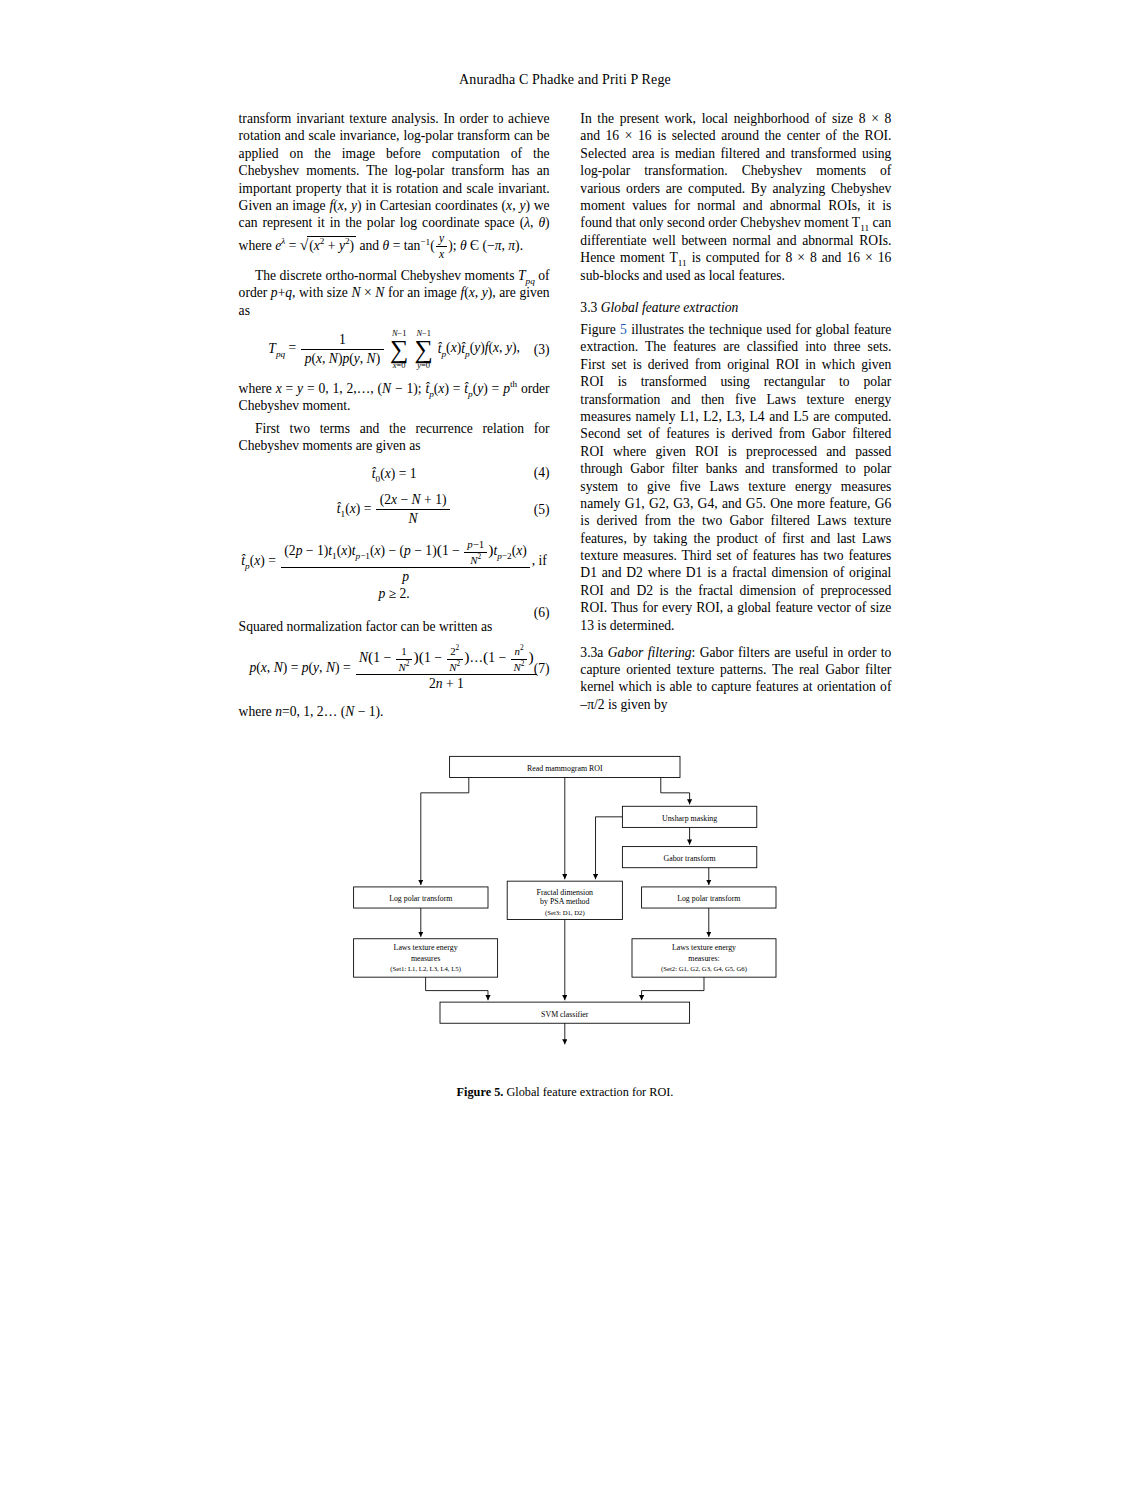Anuradha C Phadke and Priti P Rege
transform invariant texture analysis. In order to achieve rotation and scale invariance, log-polar transform can be applied on the image before computation of the Chebyshev moments. The log-polar transform has an important property that it is rotation and scale invariant. Given an image f(x, y) in Cartesian coordinates (x, y) we can represent it in the polar log coordinate space (λ, θ) where eλ = (x2 + y2) and θ = tan−1(yx); θ Є (−π, π).
The discrete ortho-normal Chebyshev moments Tpq of order p+q, with size N × N for an image f(x, y), are given as
Tpq = 1 p(x, N)p(y, N) N−1∑x=0 N−1∑y=0 t̂p(x)t̂p(y)f(x, y), (3)
where x = y = 0, 1, 2,…, (N − 1); t̂p(x) = t̂p(y) = pth order Chebyshev moment.
First two terms and the recurrence relation for Chebyshev moments are given as
t̂0(x) = 1 (4)
t̂1(x) = (2x − N + 1) N (5)
t̂p(x) = (2p − 1)t1(x)tp−1(x) − (p − 1)(1 − p−1 N2) tp−2(x) p, if p ≥ 2. (6)
Squared normalization factor can be written as
p(x, N) = p(y, N) = N(1 − 1 N2)(1 − 22 N2)…(1 − n2 N2) 2n + 1 (7)
where n=0, 1, 2… (N − 1).
In the present work, local neighborhood of size 8 × 8 and 16 × 16 is selected around the center of the ROI. Selected area is median filtered and transformed using log-polar transformation. Chebyshev moments of various orders are computed. By analyzing Chebyshev moment values for normal and abnormal ROIs, it is found that only second order Chebyshev moment T11 can differentiate well between normal and abnormal ROIs. Hence moment T11 is computed for 8 × 8 and 16 × 16 sub-blocks and used as local features.
3.3 Global feature extraction
Figure 5 illustrates the technique used for global feature extraction. The features are classified into three sets. First set is derived from original ROI in which given ROI is transformed using rectangular to polar transformation and then five Laws texture energy measures namely L1, L2, L3, L4 and L5 are computed. Second set of features is derived from Gabor filtered ROI where given ROI is preprocessed and passed through Gabor filter banks and transformed to polar system to give five Laws texture energy measures namely G1, G2, G3, G4, and G5. One more feature, G6 is derived from the two Gabor filtered Laws texture features, by taking the product of first and last Laws texture measures. Third set of features has two features D1 and D2 where D1 is a fractal dimension of original ROI and D2 is the fractal dimension of preprocessed ROI. Thus for every ROI, a global feature vector of size 13 is determined.
3.3a Gabor filtering: Gabor filters are useful in order to capture oriented texture patterns. The real Gabor filter kernel which is able to capture features at orientation of –π/2 is given by
Read mammogram ROI Unsharp masking Gabor transform Log polar transform Fractal dimension by PSA method (Set3: D1, D2) Log polar transform Laws texture energy measures (Set1: L1, L2, L3, L4, L5) Laws texture energy measures: (Set2: G1, G2, G3, G4, G5, G6) SVM classifier
Figure 5. Global feature extraction for ROI.